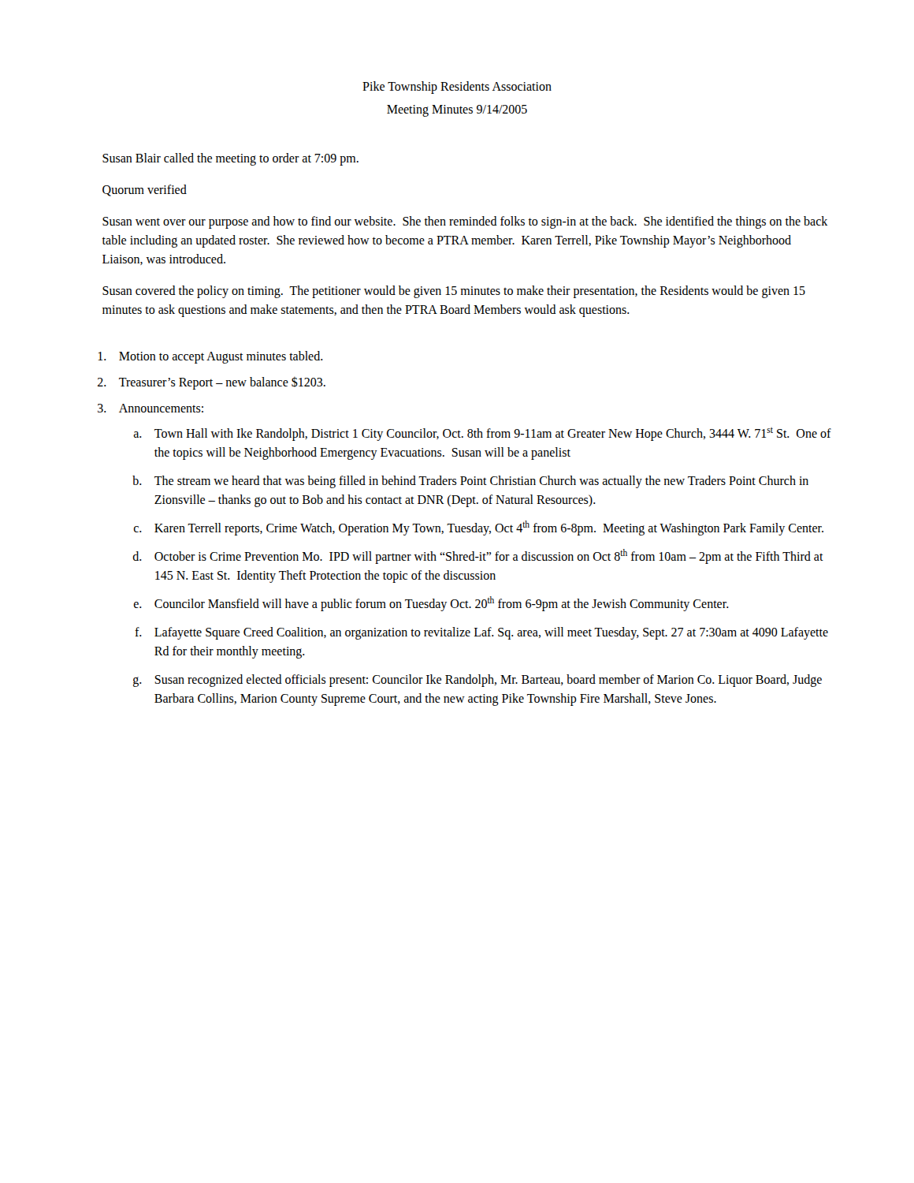Pike Township Residents Association
Meeting Minutes 9/14/2005
Susan Blair called the meeting to order at 7:09 pm.
Quorum verified
Susan went over our purpose and how to find our website. She then reminded folks to sign-in at the back. She identified the things on the back table including an updated roster. She reviewed how to become a PTRA member. Karen Terrell, Pike Township Mayor’s Neighborhood Liaison, was introduced.
Susan covered the policy on timing. The petitioner would be given 15 minutes to make their presentation, the Residents would be given 15 minutes to ask questions and make statements, and then the PTRA Board Members would ask questions.
Motion to accept August minutes tabled.
Treasurer’s Report – new balance $1203.
Announcements:
Town Hall with Ike Randolph, District 1 City Councilor, Oct. 8th from 9-11am at Greater New Hope Church, 3444 W. 71st St. One of the topics will be Neighborhood Emergency Evacuations. Susan will be a panelist
The stream we heard that was being filled in behind Traders Point Christian Church was actually the new Traders Point Church in Zionsville – thanks go out to Bob and his contact at DNR (Dept. of Natural Resources).
Karen Terrell reports, Crime Watch, Operation My Town, Tuesday, Oct 4th from 6-8pm. Meeting at Washington Park Family Center.
October is Crime Prevention Mo. IPD will partner with “Shred-it” for a discussion on Oct 8th from 10am – 2pm at the Fifth Third at 145 N. East St. Identity Theft Protection the topic of the discussion
Councilor Mansfield will have a public forum on Tuesday Oct. 20th from 6-9pm at the Jewish Community Center.
Lafayette Square Creed Coalition, an organization to revitalize Laf. Sq. area, will meet Tuesday, Sept. 27 at 7:30am at 4090 Lafayette Rd for their monthly meeting.
Susan recognized elected officials present: Councilor Ike Randolph, Mr. Barteau, board member of Marion Co. Liquor Board, Judge Barbara Collins, Marion County Supreme Court, and the new acting Pike Township Fire Marshall, Steve Jones.